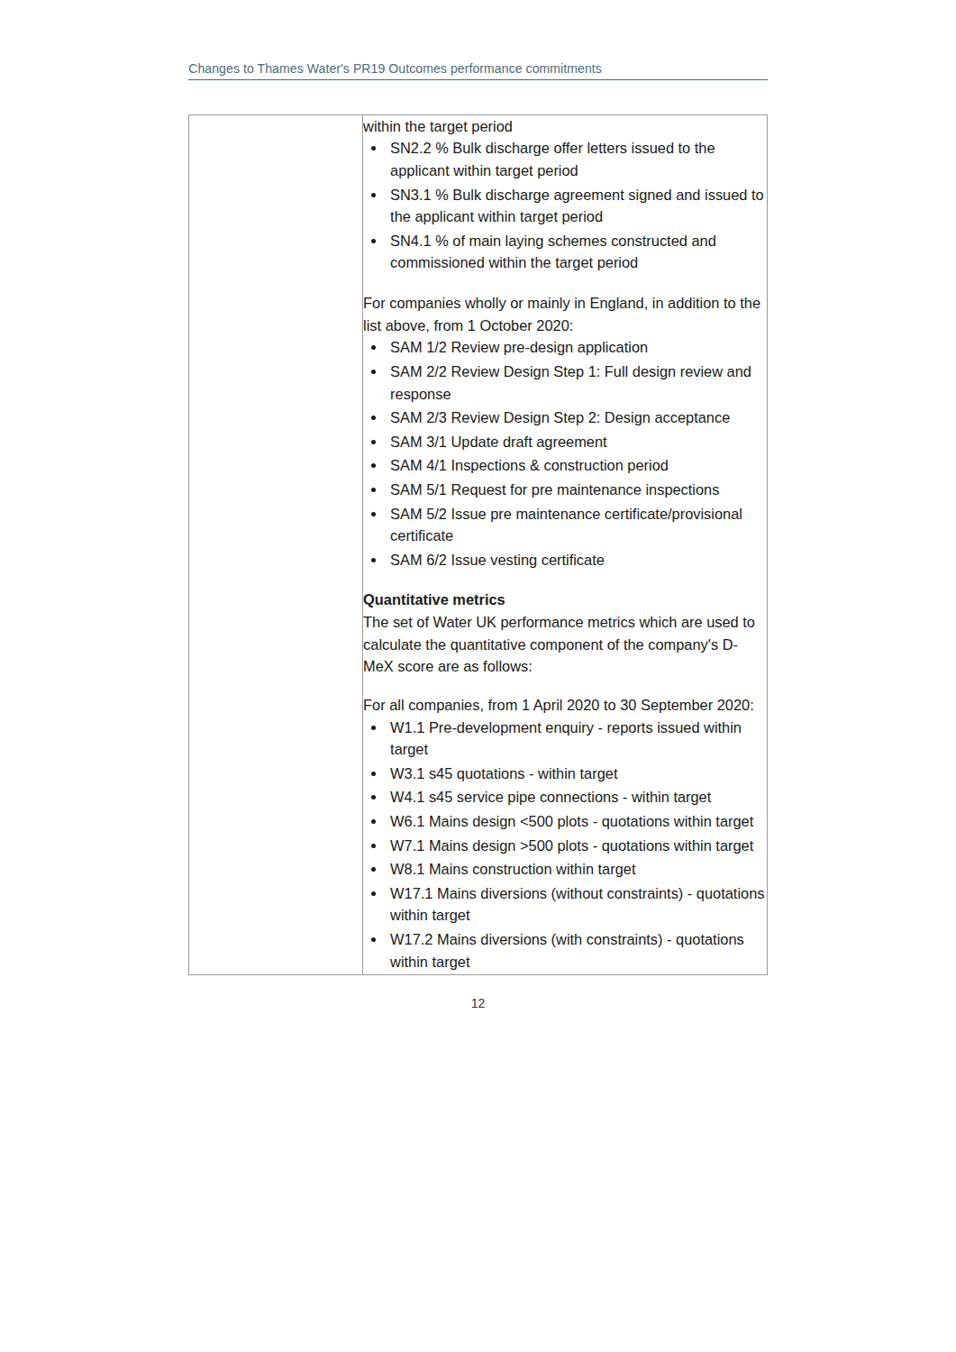Changes to Thames Water's PR19 Outcomes performance commitments
| | within the target period SN2.2 % Bulk discharge offer letters issued to the applicant within target period SN3.1 % Bulk discharge agreement signed and issued to the applicant within target period SN4.1 % of main laying schemes constructed and commissioned within the target period For companies wholly or mainly in England, in addition to the list above, from 1 October 2020: SAM 1/2 Review pre-design application SAM 2/2 Review Design Step 1: Full design review and response SAM 2/3 Review Design Step 2: Design acceptance SAM 3/1 Update draft agreement SAM 4/1 Inspections & construction period SAM 5/1 Request for pre maintenance inspections SAM 5/2 Issue pre maintenance certificate/provisional certificate SAM 6/2 Issue vesting certificate Quantitative metrics The set of Water UK performance metrics which are used to calculate the quantitative component of the company's D-MeX score are as follows: For all companies, from 1 April 2020 to 30 September 2020: W1.1 Pre-development enquiry - reports issued within target W3.1 s45 quotations - within target W4.1 s45 service pipe connections - within target W6.1 Mains design <500 plots - quotations within target W7.1 Mains design >500 plots - quotations within target W8.1 Mains construction within target W17.1 Mains diversions (without constraints) - quotations within target W17.2 Mains diversions (with constraints) - quotations within target |
12